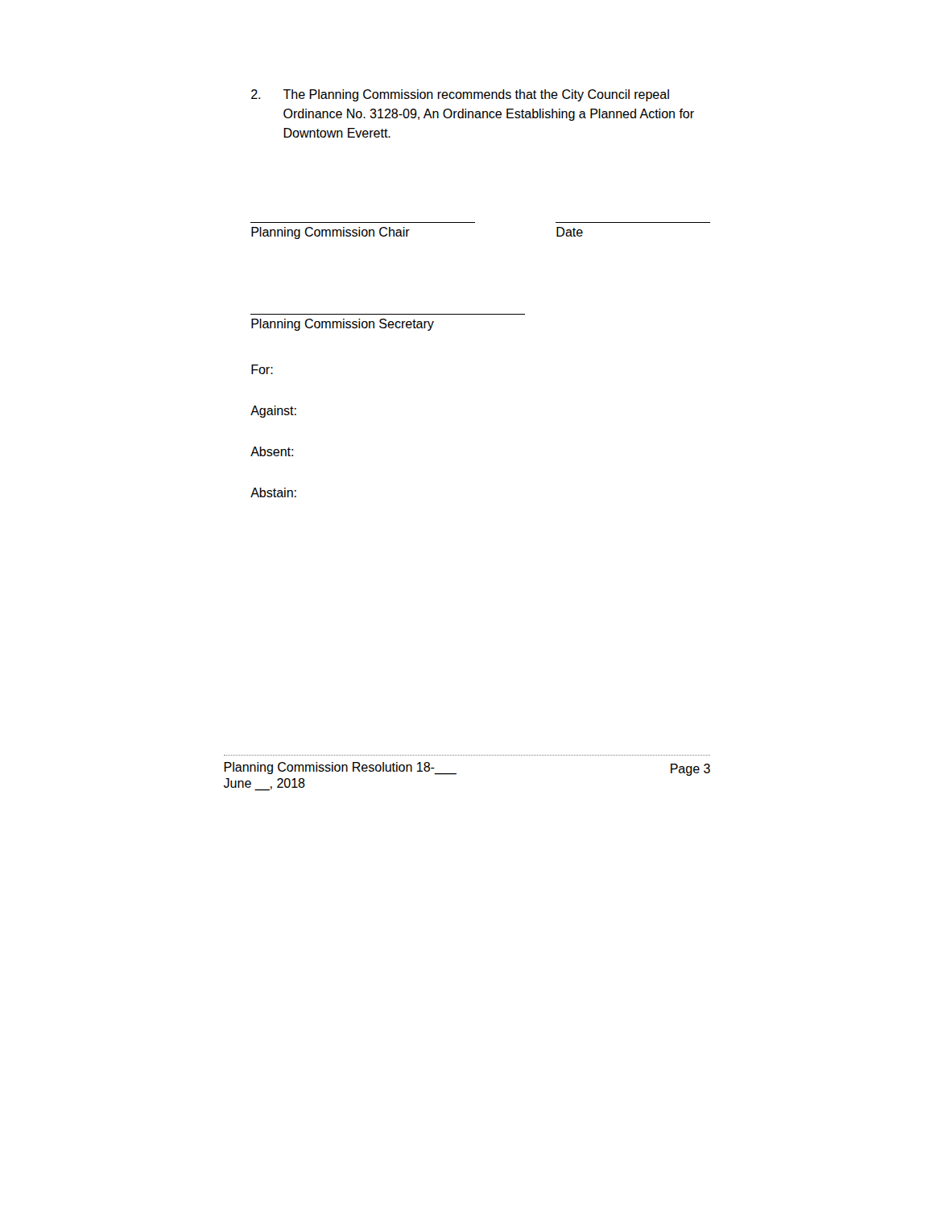2. The Planning Commission recommends that the City Council repeal Ordinance No. 3128-09, An Ordinance Establishing a Planned Action for Downtown Everett.
Planning Commission Chair
Date
Planning Commission Secretary
For:
Against:
Absent:
Abstain:
Planning Commission Resolution 18-___
June __, 2018
Page 3